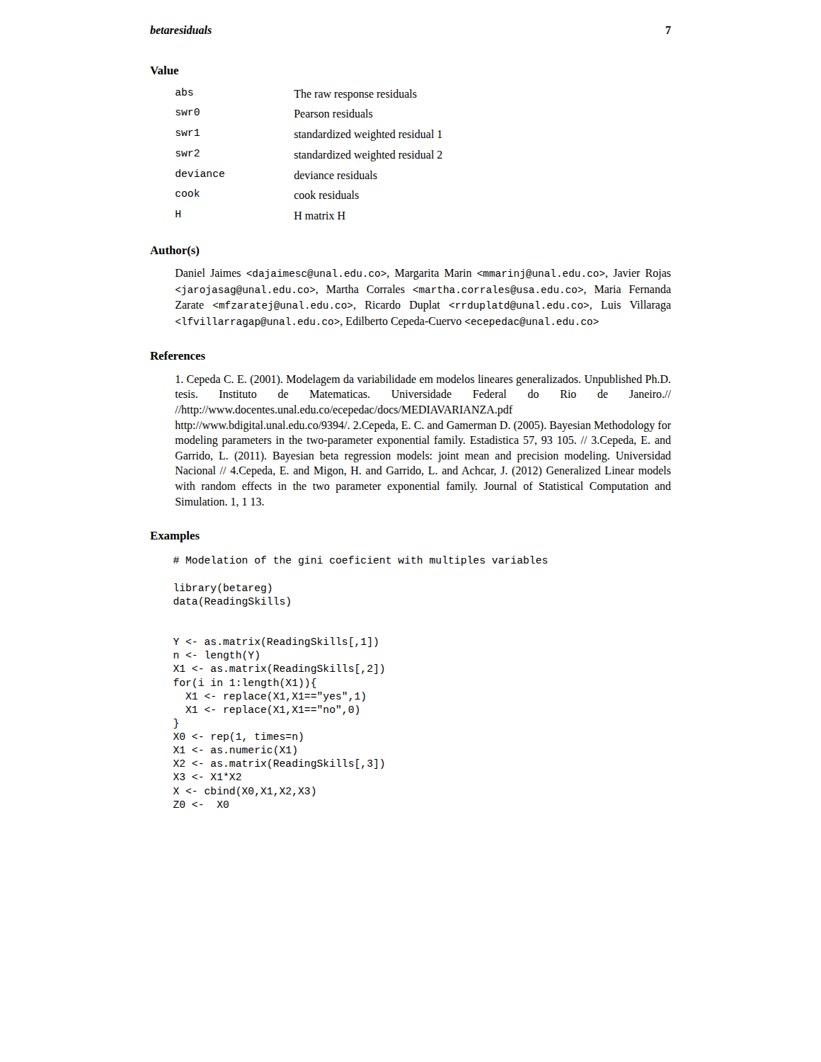betaresiduals 7
Value
abs
The raw response residuals
swr0
Pearson residuals
swr1
standardized weighted residual 1
swr2
standardized weighted residual 2
deviance
deviance residuals
cook
cook residuals
H
H matrix H
Author(s)
Daniel Jaimes <dajaimesc@unal.edu.co>, Margarita Marin <mmarinj@unal.edu.co>, Javier Rojas <jarojasag@unal.edu.co>, Martha Corrales <martha.corrales@usa.edu.co>, Maria Fernanda Zarate <mfzaratej@unal.edu.co>, Ricardo Duplat <rrduplatd@unal.edu.co>, Luis Villaraga <lfvillarragap@unal.edu.co>, Edilberto Cepeda-Cuervo <ecepedac@unal.edu.co>
References
1. Cepeda C. E. (2001). Modelagem da variabilidade em modelos lineares generalizados. Unpublished Ph.D. tesis. Instituto de Matematicas. Universidade Federal do Rio de Janeiro.// //http://www.docentes.unal.edu.co/ecepedac/docs/MEDIAVARIANZA.pdf http://www.bdigital.unal.edu.co/9394/. 2.Cepeda, E. C. and Gamerman D. (2005). Bayesian Methodology for modeling parameters in the two-parameter exponential family. Estadistica 57, 93 105. // 3.Cepeda, E. and Garrido, L. (2011). Bayesian beta regression models: joint mean and precision modeling. Universidad Nacional // 4.Cepeda, E. and Migon, H. and Garrido, L. and Achcar, J. (2012) Generalized Linear models with random effects in the two parameter exponential family. Journal of Statistical Computation and Simulation. 1, 1 13.
Examples
# Modelation of the gini coeficient with multiples variables

library(betareg)
data(ReadingSkills)


Y <- as.matrix(ReadingSkills[,1])
n <- length(Y)
X1 <- as.matrix(ReadingSkills[,2])
for(i in 1:length(X1)){
  X1 <- replace(X1,X1=="yes",1)
  X1 <- replace(X1,X1=="no",0)
}
X0 <- rep(1, times=n)
X1 <- as.numeric(X1)
X2 <- as.matrix(ReadingSkills[,3])
X3 <- X1*X2
X <- cbind(X0,X1,X2,X3)
Z0 <-  X0